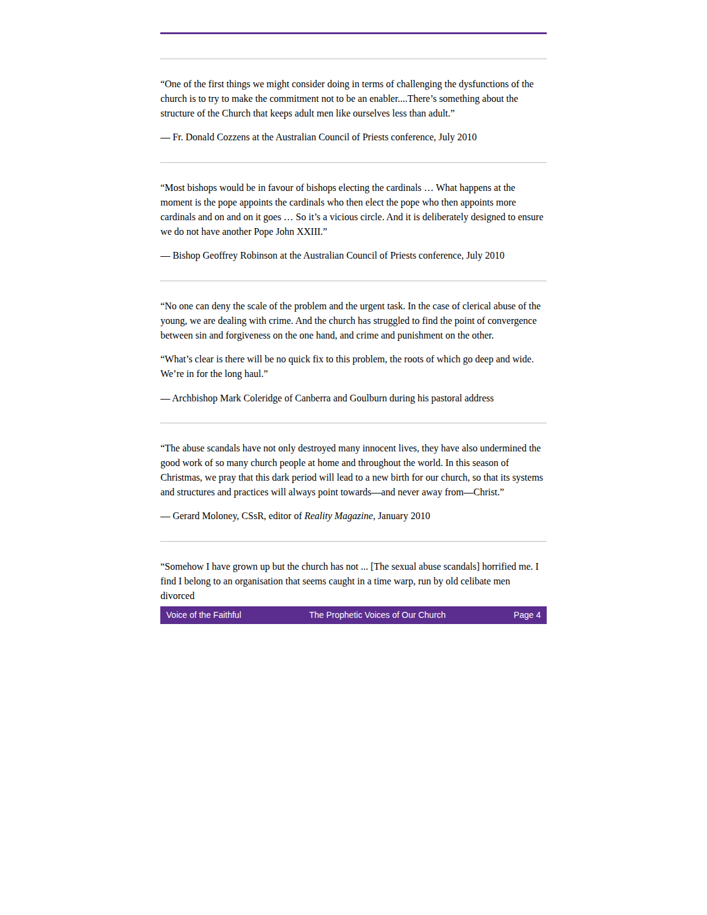“One of the first things we might consider doing in terms of challenging the dysfunctions of the church is to try to make the commitment not to be an enabler....There’s something about the structure of the Church that keeps adult men like ourselves less than adult.”
— Fr. Donald Cozzens at the Australian Council of Priests conference, July 2010
“Most bishops would be in favour of bishops electing the cardinals … What happens at the moment is the pope appoints the cardinals who then elect the pope who then appoints more cardinals and on and on it goes … So it’s a vicious circle. And it is deliberately designed to ensure we do not have another Pope John XXIII.”
— Bishop Geoffrey Robinson at the Australian Council of Priests conference, July 2010
“No one can deny the scale of the problem and the urgent task. In the case of clerical abuse of the young, we are dealing with crime. And the church has struggled to find the point of convergence between sin and forgiveness on the one hand, and crime and punishment on the other.
“What’s clear is there will be no quick fix to this problem, the roots of which go deep and wide. We’re in for the long haul.”
— Archbishop Mark Coleridge of Canberra and Goulburn during his pastoral address
“The abuse scandals have not only destroyed many innocent lives, they have also undermined the good work of so many church people at home and throughout the world. In this season of Christmas, we pray that this dark period will lead to a new birth for our church, so that its systems and structures and practices will always point towards—and never away from—Christ.”
— Gerard Moloney, CSsR, editor of Reality Magazine, January 2010
“Somehow I have grown up but the church has not ... [The sexual abuse scandals] horrified me. I find I belong to an organisation that seems caught in a time warp, run by old celibate men divorced
Voice of the Faithful
The Prophetic Voices of Our Church
Page 4